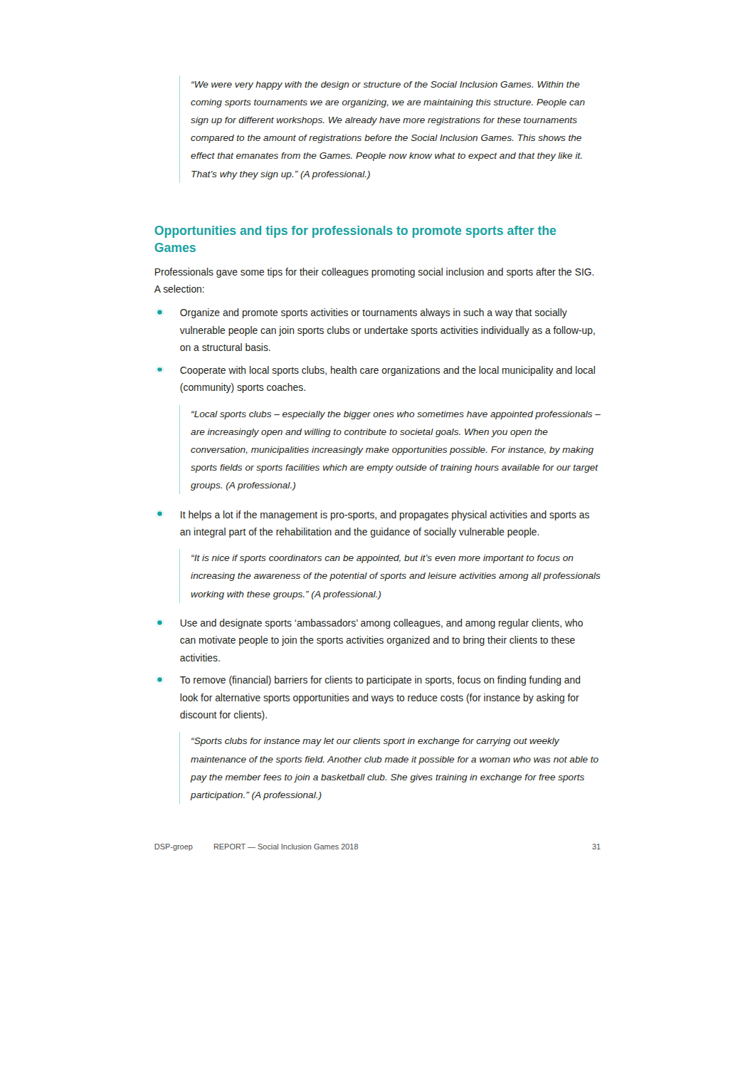“We were very happy with the design or structure of the Social Inclusion Games. Within the coming sports tournaments we are organizing, we are maintaining this structure. People can sign up for different workshops. We already have more registrations for these tournaments compared to the amount of registrations before the Social Inclusion Games. This shows the effect that emanates from the Games. People now know what to expect and that they like it. That’s why they sign up.” (A professional.)
Opportunities and tips for professionals to promote sports after the Games
Professionals gave some tips for their colleagues promoting social inclusion and sports after the SIG.
A selection:
Organize and promote sports activities or tournaments always in such a way that socially vulnerable people can join sports clubs or undertake sports activities individually as a follow-up, on a structural basis.
Cooperate with local sports clubs, health care organizations and the local municipality and local (community) sports coaches.
“Local sports clubs – especially the bigger ones who sometimes have appointed professionals – are increasingly open and willing to contribute to societal goals. When you open the conversation, municipalities increasingly make opportunities possible. For instance, by making sports fields or sports facilities which are empty outside of training hours available for our target groups. (A professional.)
It helps a lot if the management is pro-sports, and propagates physical activities and sports as an integral part of the rehabilitation and the guidance of socially vulnerable people.
“It is nice if sports coordinators can be appointed, but it’s even more important to focus on increasing the awareness of the potential of sports and leisure activities among all professionals working with these groups.” (A professional.)
Use and designate sports ‘ambassadors’ among colleagues, and among regular clients, who can motivate people to join the sports activities organized and to bring their clients to these activities.
To remove (financial) barriers for clients to participate in sports, focus on finding funding and look for alternative sports opportunities and ways to reduce costs (for instance by asking for discount for clients).
“Sports clubs for instance may let our clients sport in exchange for carrying out weekly maintenance of the sports field. Another club made it possible for a woman who was not able to pay the member fees to join a basketball club. She gives training in exchange for free sports participation.” (A professional.)
DSP-groep REPORT — Social Inclusion Games 2018 31